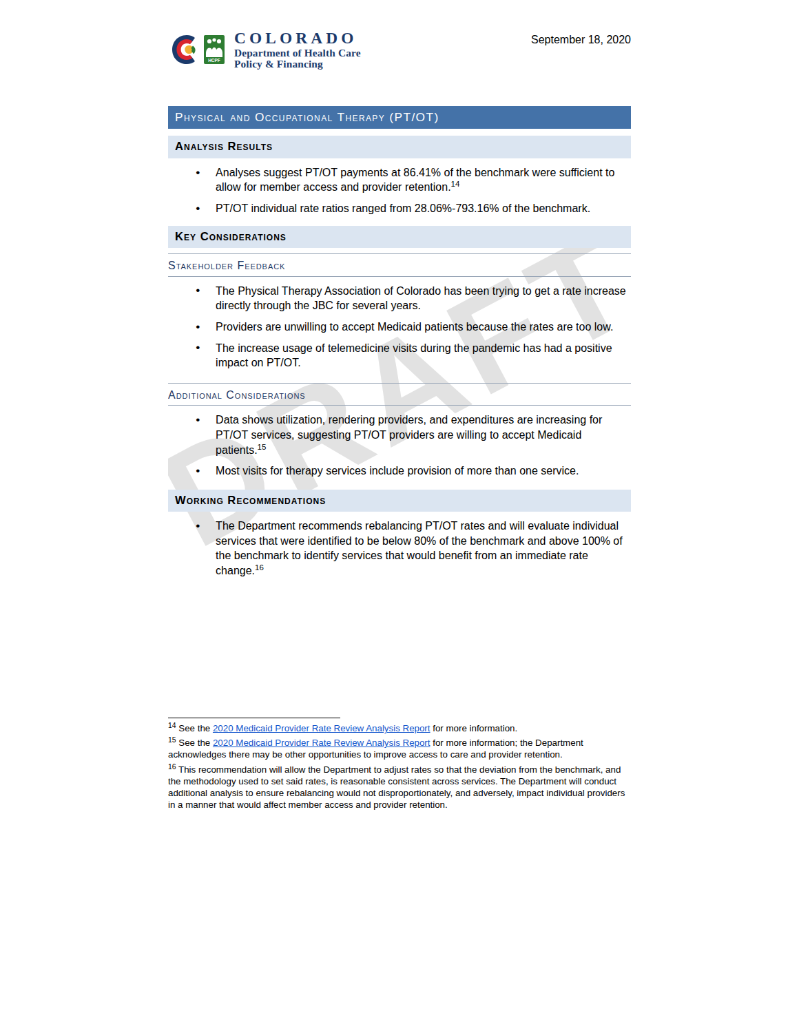DRAFT
HCPF
Colorado
Department of Health Care Policy & Financing
September 18, 2020
Physical and Occupational Therapy (PT/OT)
Analysis Results
Analyses suggest PT/OT payments at 86.41% of the benchmark were sufficient to allow for member access and provider retention.14
PT/OT individual rate ratios ranged from 28.06%-793.16% of the benchmark.
Key Considerations
Stakeholder Feedback
The Physical Therapy Association of Colorado has been trying to get a rate increase directly through the JBC for several years.
Providers are unwilling to accept Medicaid patients because the rates are too low.
The increase usage of telemedicine visits during the pandemic has had a positive impact on PT/OT.
Additional Considerations
Data shows utilization, rendering providers, and expenditures are increasing for PT/OT services, suggesting PT/OT providers are willing to accept Medicaid patients.15
Most visits for therapy services include provision of more than one service.
Working Recommendations
The Department recommends rebalancing PT/OT rates and will evaluate individual services that were identified to be below 80% of the benchmark and above 100% of the benchmark to identify services that would benefit from an immediate rate change.16
14 See the 2020 Medicaid Provider Rate Review Analysis Report for more information.
15 See the 2020 Medicaid Provider Rate Review Analysis Report for more information; the Department acknowledges there may be other opportunities to improve access to care and provider retention.
16 This recommendation will allow the Department to adjust rates so that the deviation from the benchmark, and the methodology used to set said rates, is reasonable consistent across services. The Department will conduct additional analysis to ensure rebalancing would not disproportionately, and adversely, impact individual providers in a manner that would affect member access and provider retention.